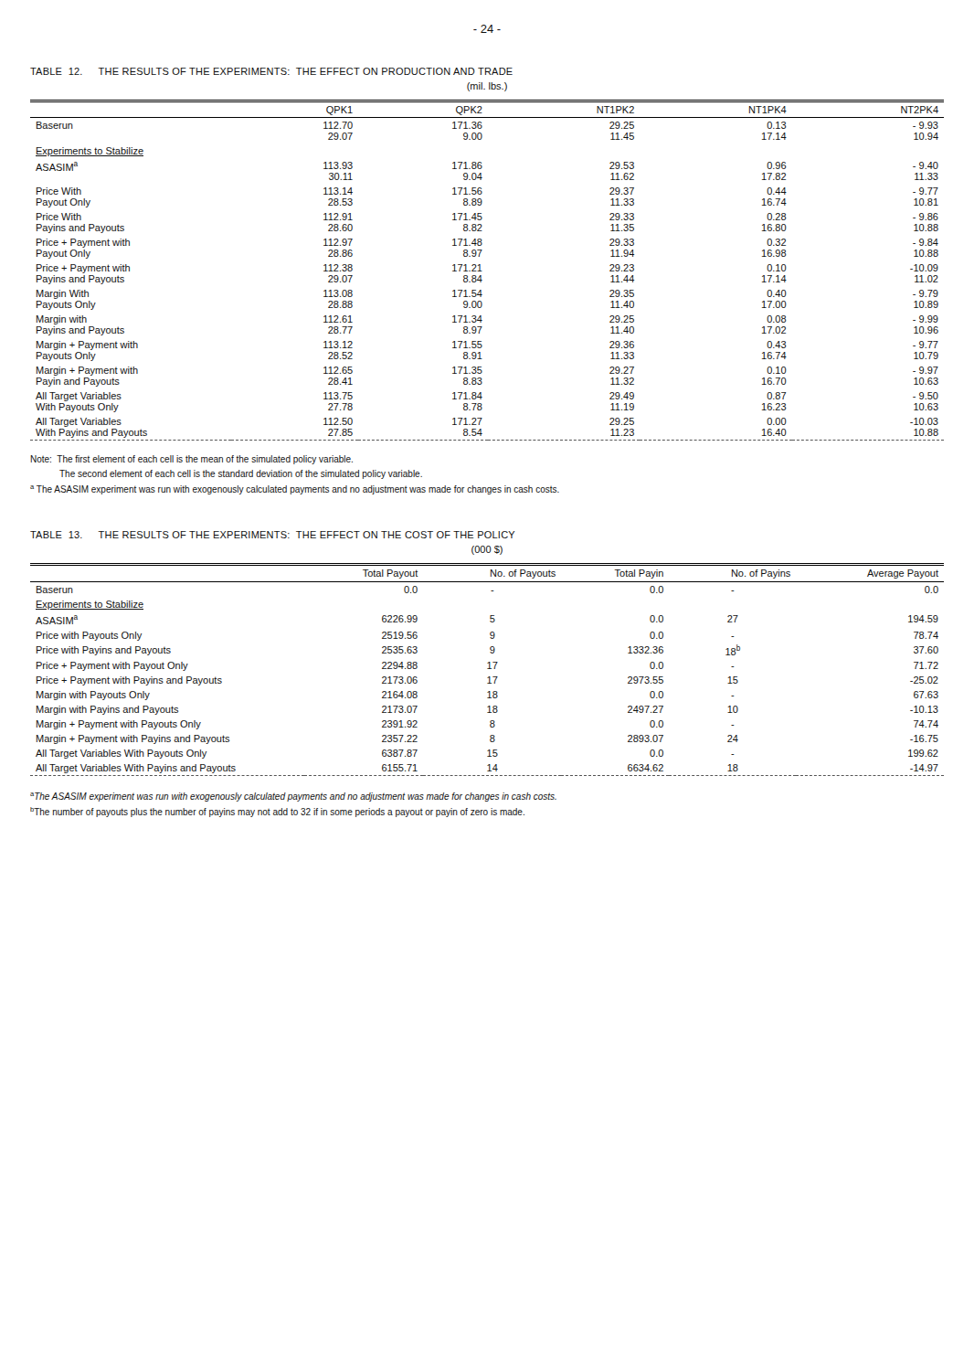- 24 -
TABLE 12. THE RESULTS OF THE EXPERIMENTS: THE EFFECT ON PRODUCTION AND TRADE
(mil. lbs.)
| | QPK1 | QPK2 | NT1PK2 | NT1PK4 | NT2PK4 |
| --- | --- | --- | --- | --- | --- |
| Baserun | 112.70 29.07 | 171.36 9.00 | 29.25 11.45 | 0.13 17.14 | - 9.93 10.94 |
| Experiments to Stabilize | |
| ASASIM a | 113.93 30.11 | 171.86 9.04 | 29.53 11.62 | 0.96 17.82 | - 9.40 11.33 |
| Price With Payout Only | 113.14 28.53 | 171.56 8.89 | 29.37 11.33 | 0.44 16.74 | - 9.77 10.81 |
| Price With Payins and Payouts | 112.91 28.60 | 171.45 8.82 | 29.33 11.35 | 0.28 16.80 | - 9.86 10.88 |
| Price + Payment with Payout Only | 112.97 28.86 | 171.48 8.97 | 29.33 11.94 | 0.32 16.98 | - 9.84 10.88 |
| Price + Payment with Payins and Payouts | 112.38 29.07 | 171.21 8.84 | 29.23 11.44 | 0.10 17.14 | -10.09 11.02 |
| Margin With Payouts Only | 113.08 28.88 | 171.54 9.00 | 29.35 11.40 | 0.40 17.00 | - 9.79 10.89 |
| Margin with Payins and Payouts | 112.61 28.77 | 171.34 8.97 | 29.25 11.40 | 0.08 17.02 | - 9.99 10.96 |
| Margin + Payment with Payouts Only | 113.12 28.52 | 171.55 8.91 | 29.36 11.33 | 0.43 16.74 | - 9.77 10.79 |
| Margin + Payment with Payin and Payouts | 112.65 28.41 | 171.35 8.83 | 29.27 11.32 | 0.10 16.70 | - 9.97 10.63 |
| All Target Variables With Payouts Only | 113.75 27.78 | 171.84 8.78 | 29.49 11.19 | 0.87 16.23 | - 9.50 10.63 |
| All Target Variables With Payins and Payouts | 112.50 27.85 | 171.27 8.54 | 29.25 11.23 | 0.00 16.40 | -10.03 10.88 |
Note: The first element of each cell is the mean of the simulated policy variable.
The second element of each cell is the standard deviation of the simulated policy variable.
a The ASASIM experiment was run with exogenously calculated payments and no adjustment was made for changes in cash costs.
TABLE 13. THE RESULTS OF THE EXPERIMENTS: THE EFFECT ON THE COST OF THE POLICY
(000 $)
| | Total Payout | No. of Payouts | Total Payin | No. of Payins | Average Payout |
| --- | --- | --- | --- | --- | --- |
| Baserun | 0.0 | - | 0.0 | - | 0.0 |
| Experiments to Stabilize | |
| ASASIM a | 6226.99 | 5 | 0.0 | 27 | 194.59 |
| Price with Payouts Only | 2519.56 | 9 | 0.0 | - | 78.74 |
| Price with Payins and Payouts | 2535.63 | 9 | 1332.36 | 18 b | 37.60 |
| Price + Payment with Payout Only | 2294.88 | 17 | 0.0 | - | 71.72 |
| Price + Payment with Payins and Payouts | 2173.06 | 17 | 2973.55 | 15 | -25.02 |
| Margin with Payouts Only | 2164.08 | 18 | 0.0 | - | 67.63 |
| Margin with Payins and Payouts | 2173.07 | 18 | 2497.27 | 10 | -10.13 |
| Margin + Payment with Payouts Only | 2391.92 | 8 | 0.0 | - | 74.74 |
| Margin + Payment with Payins and Payouts | 2357.22 | 8 | 2893.07 | 24 | -16.75 |
| All Target Variables With Payouts Only | 6387.87 | 15 | 0.0 | - | 199.62 |
| All Target Variables With Payins and Payouts | 6155.71 | 14 | 6634.62 | 18 | -14.97 |
aThe ASASIM experiment was run with exogenously calculated payments and no adjustment was made for changes in cash costs.
bThe number of payouts plus the number of payins may not add to 32 if in some periods a payout or payin of zero is made.